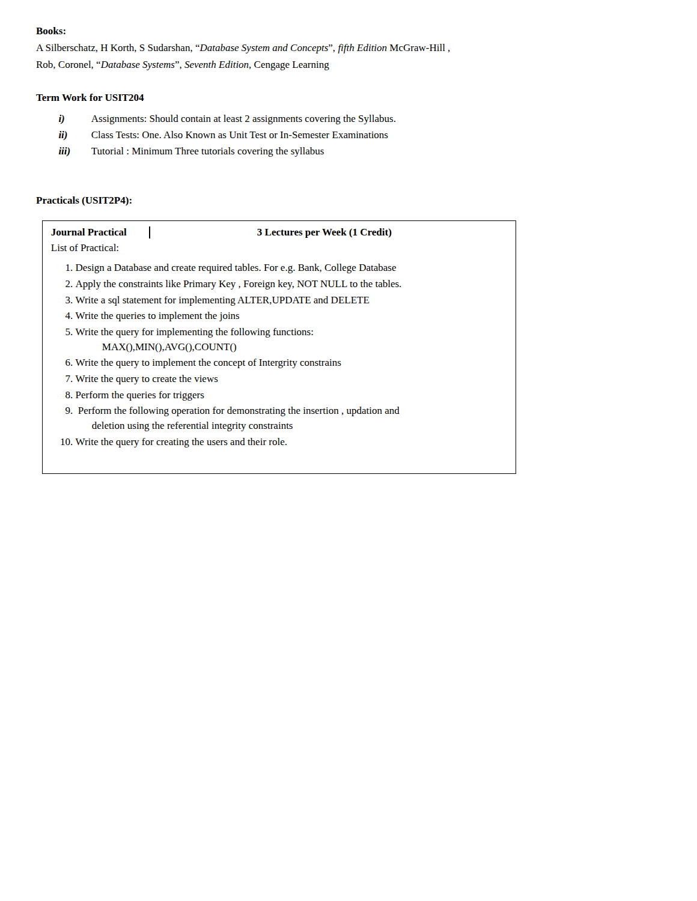Books:
A Silberschatz, H Korth, S Sudarshan, “Database System and Concepts”, fifth Edition McGraw-Hill ,
Rob, Coronel, “Database Systems”, Seventh Edition, Cengage Learning
Term Work for USIT204
i) Assignments: Should contain at least 2 assignments covering the Syllabus.
ii) Class Tests: One. Also Known as Unit Test or In-Semester Examinations
iii) Tutorial : Minimum Three tutorials covering the syllabus
Practicals (USIT2P4):
Journal Practical 3 Lectures per Week (1 Credit)
List of Practical:
Design a Database and create required tables. For e.g. Bank, College Database
Apply the constraints like Primary Key , Foreign key, NOT NULL to the tables.
Write a sql statement for implementing ALTER,UPDATE and DELETE
Write the queries to implement the joins
Write the query for implementing the following functions: MAX(),MIN(),AVG(),COUNT()
Write the query to implement the concept of Intergrity constrains
Write the query to create the views
Perform the queries for triggers
Perform the following operation for demonstrating the insertion , updation and deletion using the referential integrity constraints
Write the query for creating the users and their role.